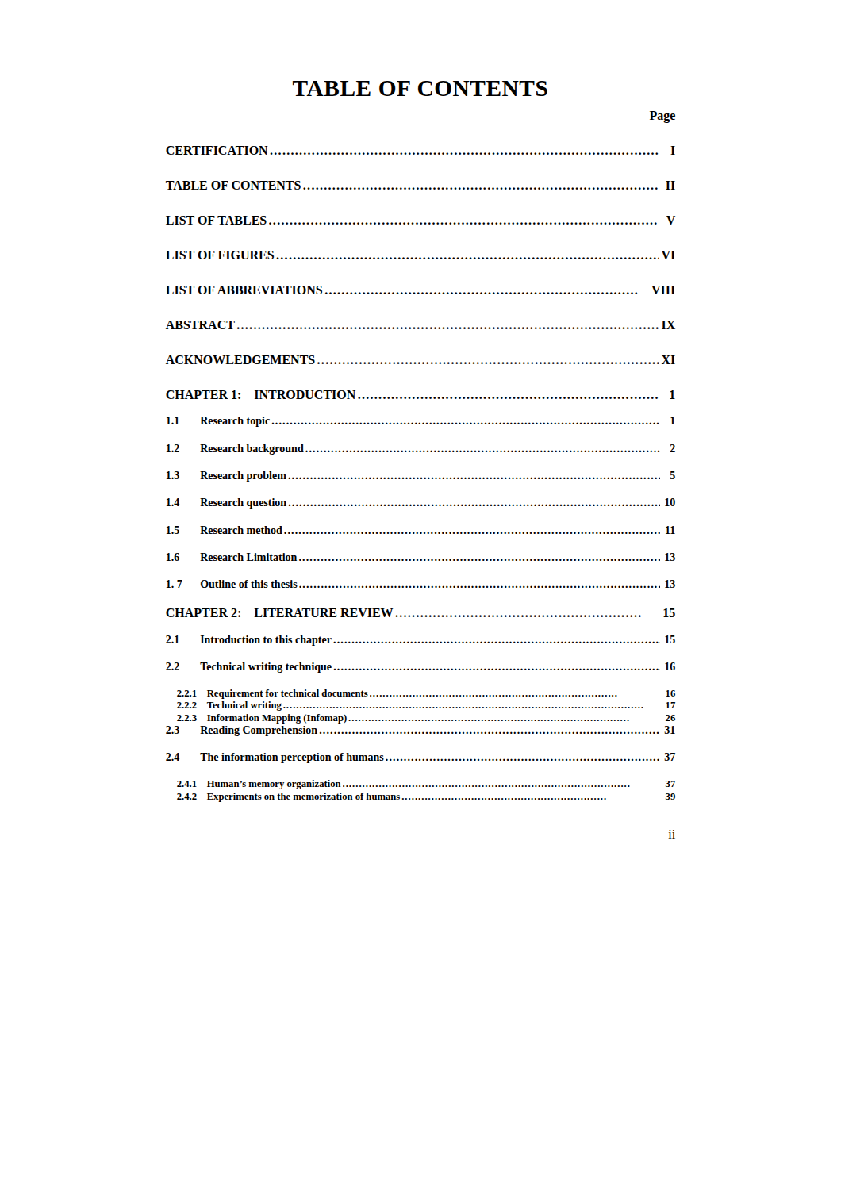TABLE OF CONTENTS
Page
Certification .................................................................................................. I
Table of Contents ......................................................................................... II
List of Tables .................................................................................................. V
List of Figures ............................................................................................... VI
List of Abbreviations ........................................................................... VIII
Abstract ....................................................................................................... IX
Acknowledgements ................................................................................... XI
Chapter 1: Introduction ......................................................................... 1
1.1 Research topic ......................................................................................................................... 1
1.2 Research background ............................................................................................................. 2
1.3 Research problem ................................................................................................................... 5
1.4 Research question ................................................................................................................. 10
1.5 Research method .................................................................................................................. 11
1.6 Research Limitation ............................................................................................................. 13
1. 7 Outline of this thesis ............................................................................................................ 13
Chapter 2: Literature Review ........................................................... 15
2.1 Introduction to this chapter .............................................................................................. 15
2.2 Technical writing technique .............................................................................................. 16
2.2.1 Requirement for technical documents ........................................................................... 16
2.2.2 Technical writing ............................................................................................................. 17
2.2.3 Information Mapping (Infomap) ..................................................................................... 26
2.3 Reading Comprehension ..................................................................................................... 31
2.4 The information perception of humans ............................................................................. 37
2.4.1 Human’s memory organization ....................................................................................... 37
2.4.2 Experiments on the memorization of humans .............................................................. 39
ii